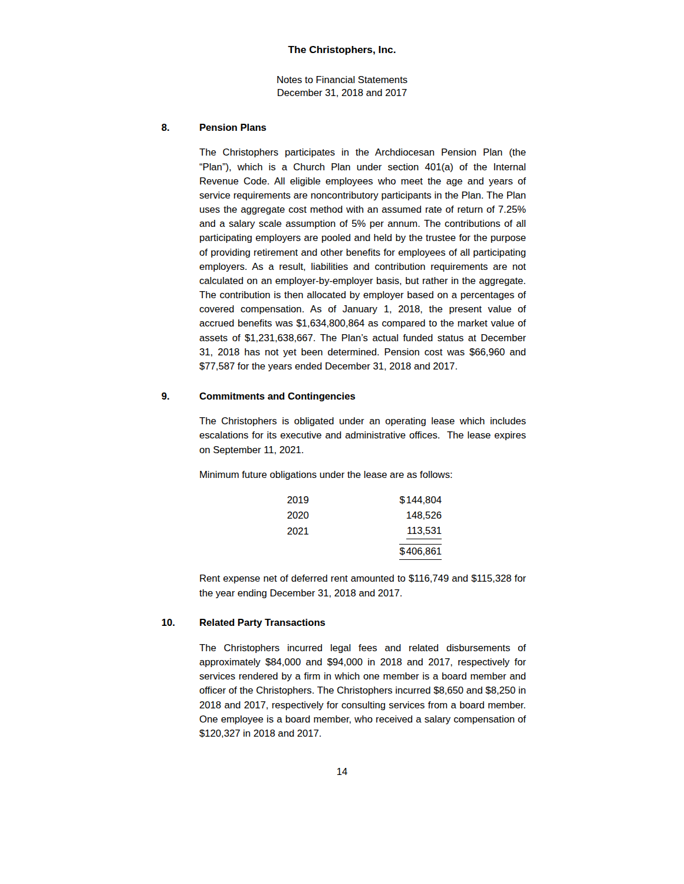The Christophers, Inc.
Notes to Financial Statements
December 31, 2018 and 2017
8.
Pension Plans
The Christophers participates in the Archdiocesan Pension Plan (the “Plan”), which is a Church Plan under section 401(a) of the Internal Revenue Code. All eligible employees who meet the age and years of service requirements are noncontributory participants in the Plan. The Plan uses the aggregate cost method with an assumed rate of return of 7.25% and a salary scale assumption of 5% per annum. The contributions of all participating employers are pooled and held by the trustee for the purpose of providing retirement and other benefits for employees of all participating employers. As a result, liabilities and contribution requirements are not calculated on an employer-by-employer basis, but rather in the aggregate. The contribution is then allocated by employer based on a percentages of covered compensation. As of January 1, 2018, the present value of accrued benefits was $1,634,800,864 as compared to the market value of assets of $1,231,638,667. The Plan’s actual funded status at December 31, 2018 has not yet been determined. Pension cost was $66,960 and $77,587 for the years ended December 31, 2018 and 2017.
9.
Commitments and Contingencies
The Christophers is obligated under an operating lease which includes escalations for its executive and administrative offices. The lease expires on September 11, 2021.
Minimum future obligations under the lease are as follows:
| 2019 | $ | 144,804 |
| 2020 | | 148,526 |
| 2021 | | 113,531 |
| | $ | 406,861 |
Rent expense net of deferred rent amounted to $116,749 and $115,328 for the year ending December 31, 2018 and 2017.
10.
Related Party Transactions
The Christophers incurred legal fees and related disbursements of approximately $84,000 and $94,000 in 2018 and 2017, respectively for services rendered by a firm in which one member is a board member and officer of the Christophers. The Christophers incurred $8,650 and $8,250 in 2018 and 2017, respectively for consulting services from a board member. One employee is a board member, who received a salary compensation of $120,327 in 2018 and 2017.
14